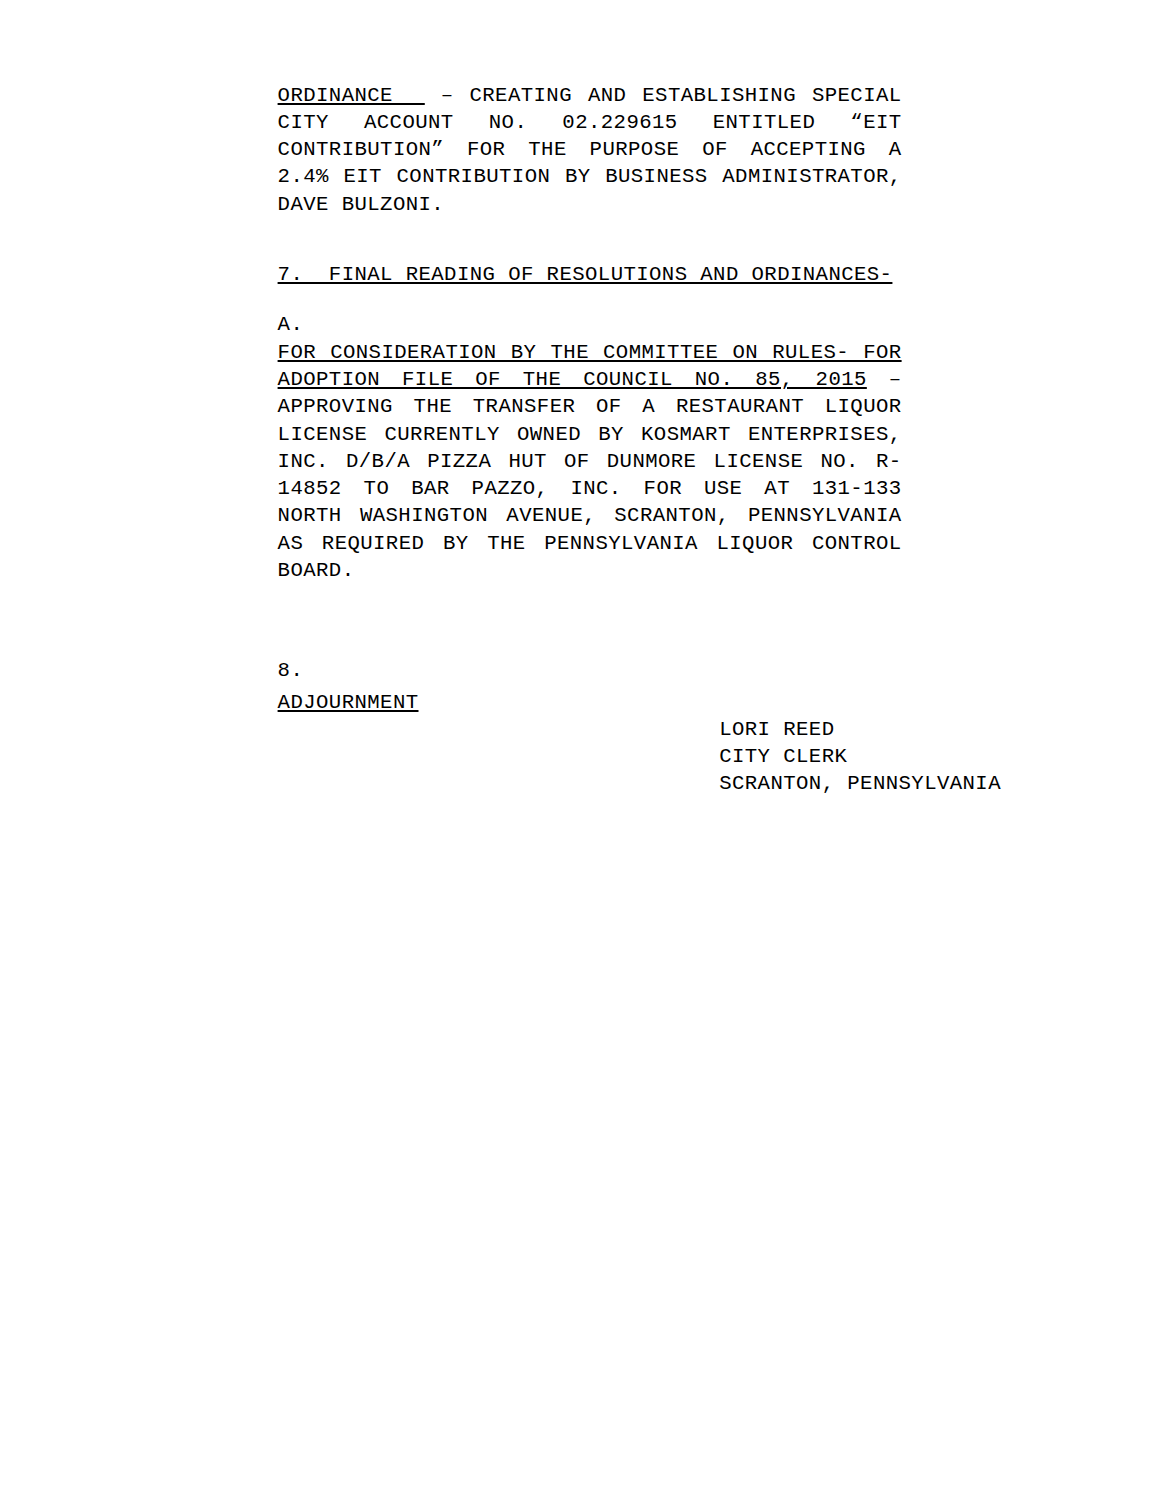ORDINANCE – CREATING AND ESTABLISHING SPECIAL CITY ACCOUNT NO. 02.229615 ENTITLED “EIT CONTRIBUTION” FOR THE PURPOSE OF ACCEPTING A 2.4% EIT CONTRIBUTION BY BUSINESS ADMINISTRATOR, DAVE BULZONI.
7. FINAL READING OF RESOLUTIONS AND ORDINANCES-
A.
FOR CONSIDERATION BY THE COMMITTEE ON RULES- FOR ADOPTION FILE OF THE COUNCIL NO. 85, 2015 – APPROVING THE TRANSFER OF A RESTAURANT LIQUOR LICENSE CURRENTLY OWNED BY KOSMART ENTERPRISES, INC. D/B/A PIZZA HUT OF DUNMORE LICENSE NO. R-14852 TO BAR PAZZO, INC. FOR USE AT 131-133 NORTH WASHINGTON AVENUE, SCRANTON, PENNSYLVANIA AS REQUIRED BY THE PENNSYLVANIA LIQUOR CONTROL BOARD.
8.
ADJOURNMENT
LORI REED
CITY CLERK
SCRANTON, PENNSYLVANIA